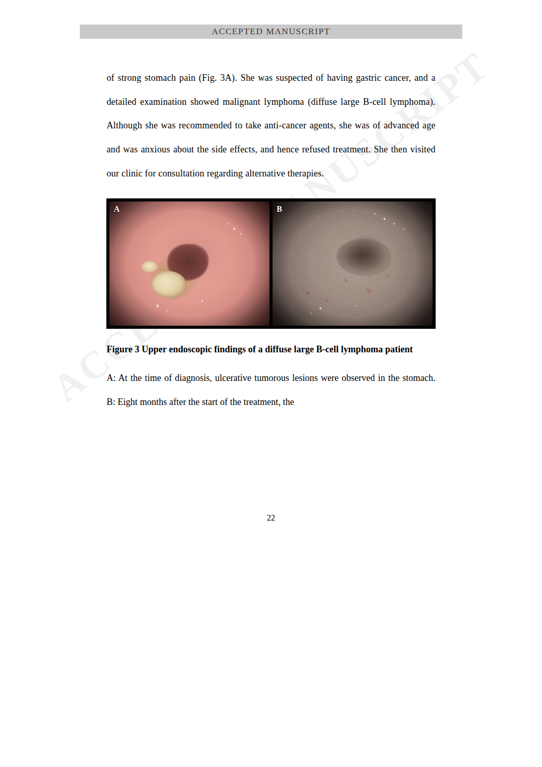ACCEPTED MANUSCRIPT
ACCEPTED MANUSCRIPT
of strong stomach pain (Fig. 3A). She was suspected of having gastric cancer, and a detailed examination showed malignant lymphoma (diffuse large B-cell lymphoma). Although she was recommended to take anti-cancer agents, she was of advanced age and was anxious about the side effects, and hence refused treatment. She then visited our clinic for consultation regarding alternative therapies.
A
B
Figure 3 Upper endoscopic findings of a diffuse large B-cell lymphoma patient
A: At the time of diagnosis, ulcerative tumorous lesions were observed in the stomach. B: Eight months after the start of the treatment, the
22